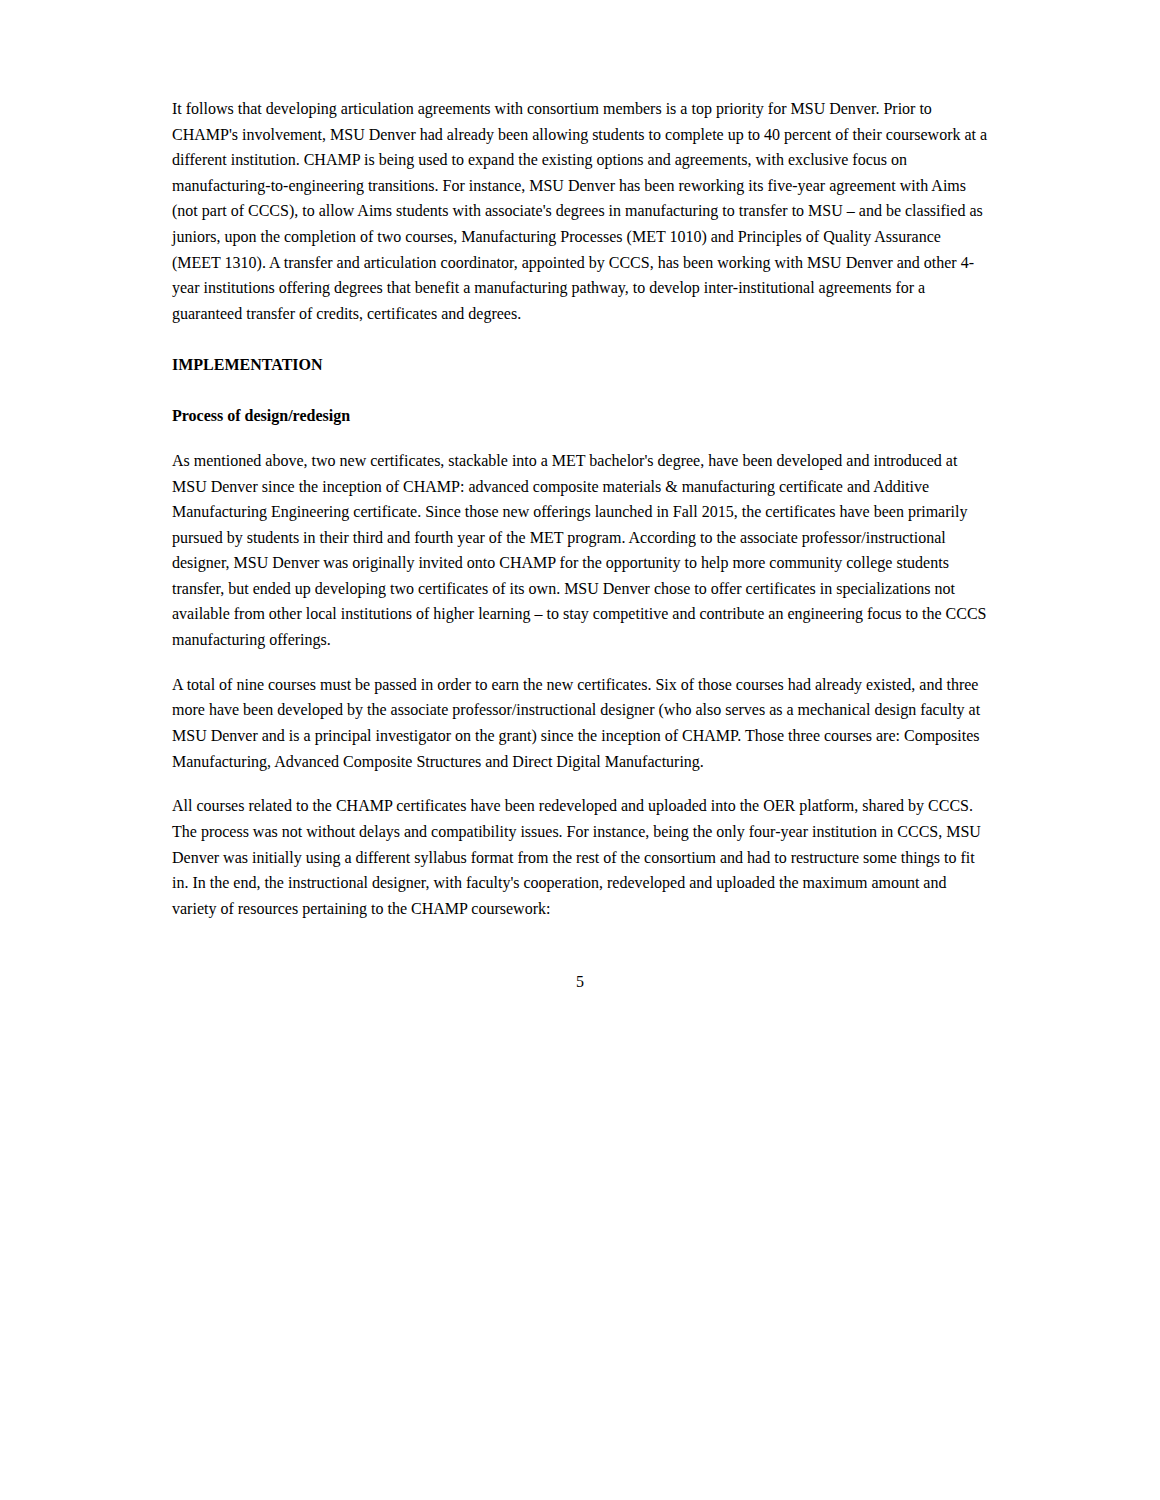It follows that developing articulation agreements with consortium members is a top priority for MSU Denver. Prior to CHAMP's involvement, MSU Denver had already been allowing students to complete up to 40 percent of their coursework at a different institution. CHAMP is being used to expand the existing options and agreements, with exclusive focus on manufacturing-to-engineering transitions. For instance, MSU Denver has been reworking its five-year agreement with Aims (not part of CCCS), to allow Aims students with associate's degrees in manufacturing to transfer to MSU – and be classified as juniors, upon the completion of two courses, Manufacturing Processes (MET 1010) and Principles of Quality Assurance (MEET 1310). A transfer and articulation coordinator, appointed by CCCS, has been working with MSU Denver and other 4-year institutions offering degrees that benefit a manufacturing pathway, to develop inter-institutional agreements for a guaranteed transfer of credits, certificates and degrees.
Implementation
Process of design/redesign
As mentioned above, two new certificates, stackable into a MET bachelor's degree, have been developed and introduced at MSU Denver since the inception of CHAMP: advanced composite materials & manufacturing certificate and Additive Manufacturing Engineering certificate. Since those new offerings launched in Fall 2015, the certificates have been primarily pursued by students in their third and fourth year of the MET program. According to the associate professor/instructional designer, MSU Denver was originally invited onto CHAMP for the opportunity to help more community college students transfer, but ended up developing two certificates of its own. MSU Denver chose to offer certificates in specializations not available from other local institutions of higher learning – to stay competitive and contribute an engineering focus to the CCCS manufacturing offerings.
A total of nine courses must be passed in order to earn the new certificates. Six of those courses had already existed, and three more have been developed by the associate professor/instructional designer (who also serves as a mechanical design faculty at MSU Denver and is a principal investigator on the grant) since the inception of CHAMP. Those three courses are: Composites Manufacturing, Advanced Composite Structures and Direct Digital Manufacturing.
All courses related to the CHAMP certificates have been redeveloped and uploaded into the OER platform, shared by CCCS. The process was not without delays and compatibility issues. For instance, being the only four-year institution in CCCS, MSU Denver was initially using a different syllabus format from the rest of the consortium and had to restructure some things to fit in. In the end, the instructional designer, with faculty's cooperation, redeveloped and uploaded the maximum amount and variety of resources pertaining to the CHAMP coursework:
5